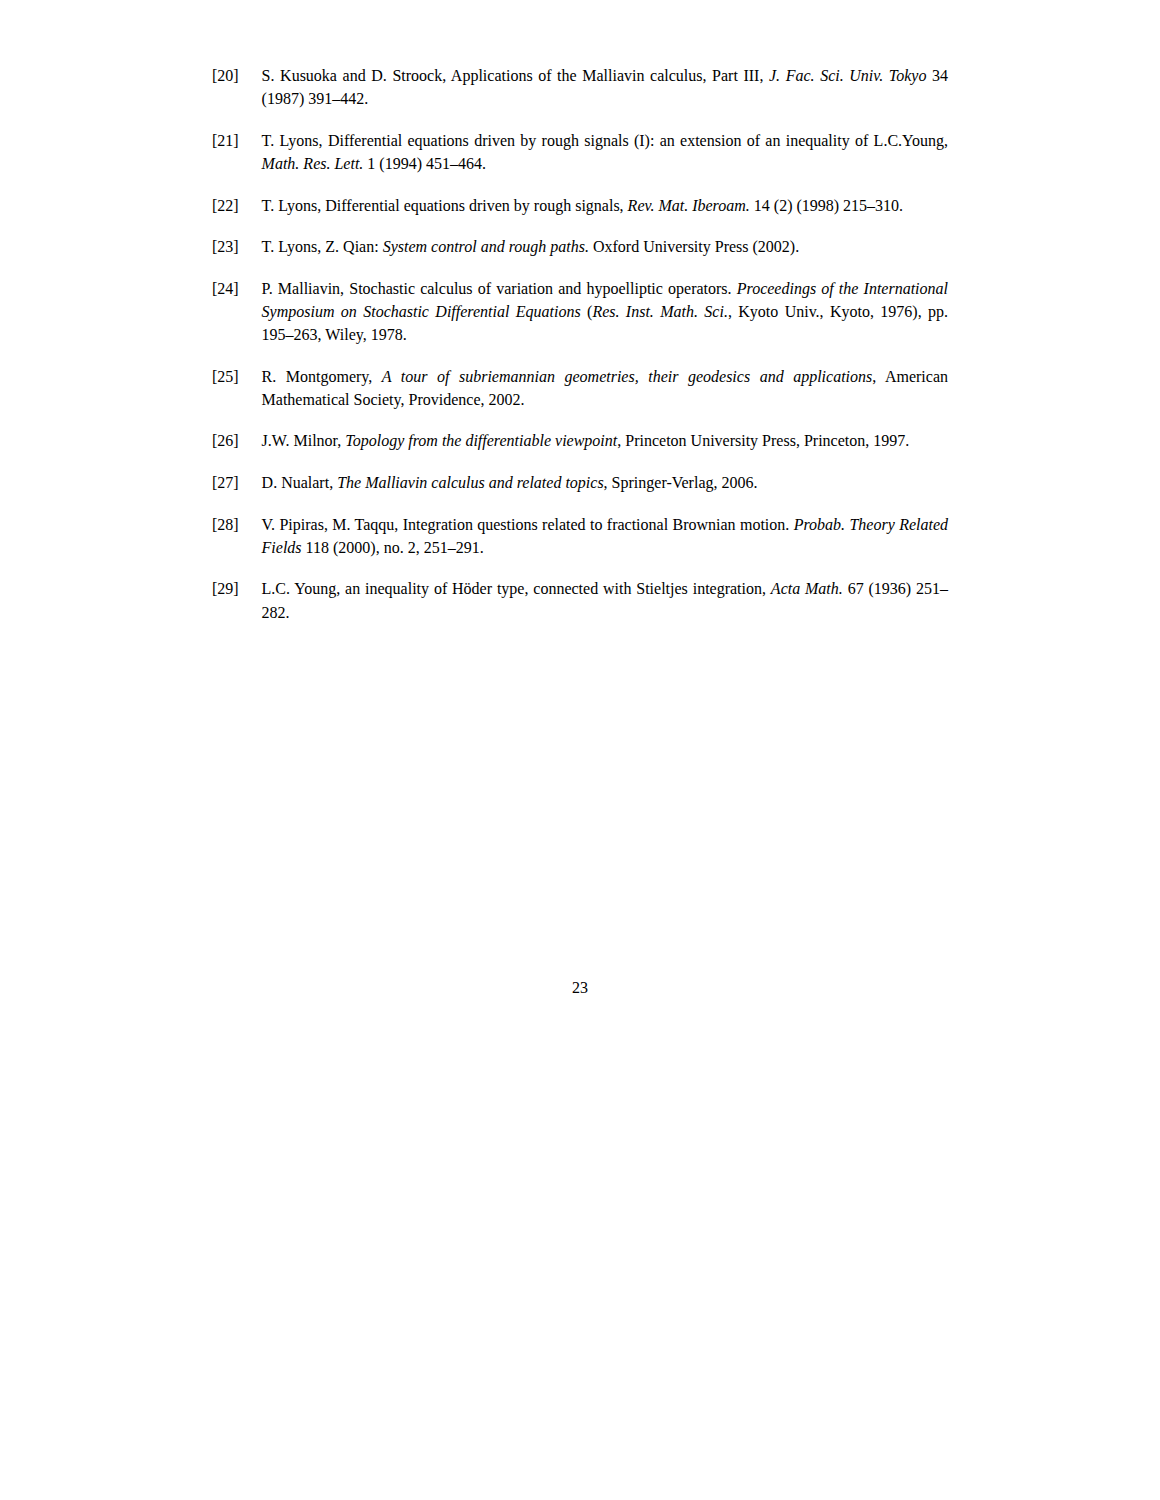[20] S. Kusuoka and D. Stroock, Applications of the Malliavin calculus, Part III, J. Fac. Sci. Univ. Tokyo 34 (1987) 391–442.
[21] T. Lyons, Differential equations driven by rough signals (I): an extension of an inequality of L.C.Young, Math. Res. Lett. 1 (1994) 451–464.
[22] T. Lyons, Differential equations driven by rough signals, Rev. Mat. Iberoam. 14 (2) (1998) 215–310.
[23] T. Lyons, Z. Qian: System control and rough paths. Oxford University Press (2002).
[24] P. Malliavin, Stochastic calculus of variation and hypoelliptic operators. Proceedings of the International Symposium on Stochastic Differential Equations (Res. Inst. Math. Sci., Kyoto Univ., Kyoto, 1976), pp. 195–263, Wiley, 1978.
[25] R. Montgomery, A tour of subriemannian geometries, their geodesics and applications, American Mathematical Society, Providence, 2002.
[26] J.W. Milnor, Topology from the differentiable viewpoint, Princeton University Press, Princeton, 1997.
[27] D. Nualart, The Malliavin calculus and related topics, Springer-Verlag, 2006.
[28] V. Pipiras, M. Taqqu, Integration questions related to fractional Brownian motion. Probab. Theory Related Fields 118 (2000), no. 2, 251–291.
[29] L.C. Young, an inequality of Höder type, connected with Stieltjes integration, Acta Math. 67 (1936) 251–282.
23